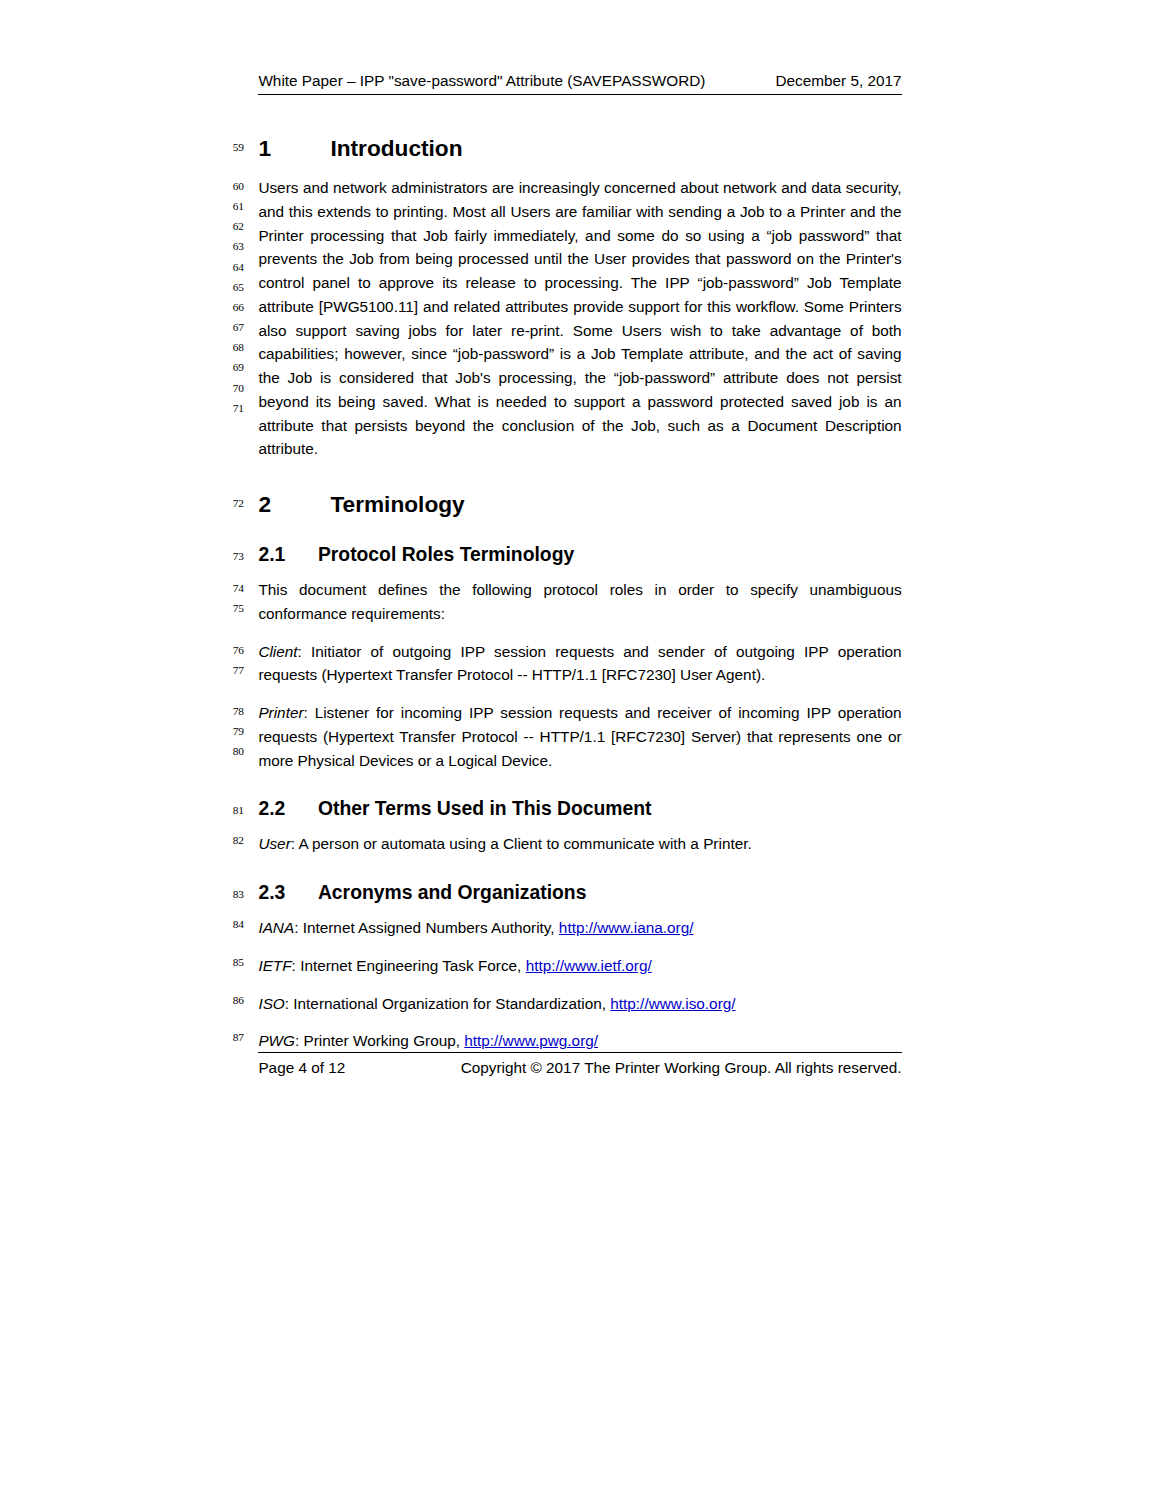White Paper – IPP "save-password" Attribute (SAVEPASSWORD)
December 5, 2017
591 Introduction
606162636465666768697071
Users and network administrators are increasingly concerned about network and data security, and this extends to printing. Most all Users are familiar with sending a Job to a Printer and the Printer processing that Job fairly immediately, and some do so using a “job password” that prevents the Job from being processed until the User provides that password on the Printer's control panel to approve its release to processing. The IPP “job-password” Job Template attribute [PWG5100.11] and related attributes provide support for this workflow. Some Printers also support saving jobs for later re-print. Some Users wish to take advantage of both capabilities; however, since “job-password” is a Job Template attribute, and the act of saving the Job is considered that Job's processing, the “job-password” attribute does not persist beyond its being saved. What is needed to support a password protected saved job is an attribute that persists beyond the conclusion of the Job, such as a Document Description attribute.
722 Terminology
732.1 Protocol Roles Terminology
7475
This document defines the following protocol roles in order to specify unambiguous conformance requirements:
7677
Client: Initiator of outgoing IPP session requests and sender of outgoing IPP operation requests (Hypertext Transfer Protocol -- HTTP/1.1 [RFC7230] User Agent).
787980
Printer: Listener for incoming IPP session requests and receiver of incoming IPP operation requests (Hypertext Transfer Protocol -- HTTP/1.1 [RFC7230] Server) that represents one or more Physical Devices or a Logical Device.
812.2 Other Terms Used in This Document
82
User: A person or automata using a Client to communicate with a Printer.
832.3 Acronyms and Organizations
84
IANA: Internet Assigned Numbers Authority, http://www.iana.org/
85
IETF: Internet Engineering Task Force, http://www.ietf.org/
86
ISO: International Organization for Standardization, http://www.iso.org/
87
PWG: Printer Working Group, http://www.pwg.org/
Page 4 of 12
Copyright © 2017 The Printer Working Group. All rights reserved.